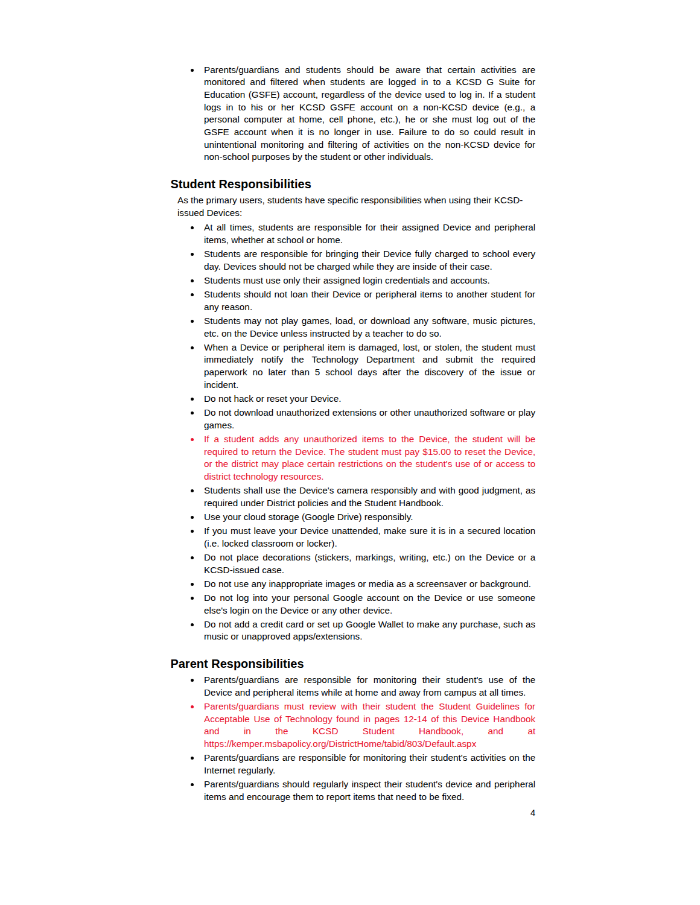Parents/guardians and students should be aware that certain activities are monitored and filtered when students are logged in to a KCSD G Suite for Education (GSFE) account, regardless of the device used to log in. If a student logs in to his or her KCSD GSFE account on a non-KCSD device (e.g., a personal computer at home, cell phone, etc.), he or she must log out of the GSFE account when it is no longer in use. Failure to do so could result in unintentional monitoring and filtering of activities on the non-KCSD device for non-school purposes by the student or other individuals.
Student Responsibilities
As the primary users, students have specific responsibilities when using their KCSD-issued Devices:
At all times, students are responsible for their assigned Device and peripheral items, whether at school or home.
Students are responsible for bringing their Device fully charged to school every day. Devices should not be charged while they are inside of their case.
Students must use only their assigned login credentials and accounts.
Students should not loan their Device or peripheral items to another student for any reason.
Students may not play games, load, or download any software, music pictures, etc. on the Device unless instructed by a teacher to do so.
When a Device or peripheral item is damaged, lost, or stolen, the student must immediately notify the Technology Department and submit the required paperwork no later than 5 school days after the discovery of the issue or incident.
Do not hack or reset your Device.
Do not download unauthorized extensions or other unauthorized software or play games.
If a student adds any unauthorized items to the Device, the student will be required to return the Device. The student must pay $15.00 to reset the Device, or the district may place certain restrictions on the student's use of or access to district technology resources.
Students shall use the Device's camera responsibly and with good judgment, as required under District policies and the Student Handbook.
Use your cloud storage (Google Drive) responsibly.
If you must leave your Device unattended, make sure it is in a secured location (i.e. locked classroom or locker).
Do not place decorations (stickers, markings, writing, etc.) on the Device or a KCSD-issued case.
Do not use any inappropriate images or media as a screensaver or background.
Do not log into your personal Google account on the Device or use someone else's login on the Device or any other device.
Do not add a credit card or set up Google Wallet to make any purchase, such as music or unapproved apps/extensions.
Parent Responsibilities
Parents/guardians are responsible for monitoring their student's use of the Device and peripheral items while at home and away from campus at all times.
Parents/guardians must review with their student the Student Guidelines for Acceptable Use of Technology found in pages 12-14 of this Device Handbook and in the KCSD Student Handbook, and at https://kemper.msbapolicy.org/DistrictHome/tabid/803/Default.aspx
Parents/guardians are responsible for monitoring their student's activities on the Internet regularly.
Parents/guardians should regularly inspect their student's device and peripheral items and encourage them to report items that need to be fixed.
4